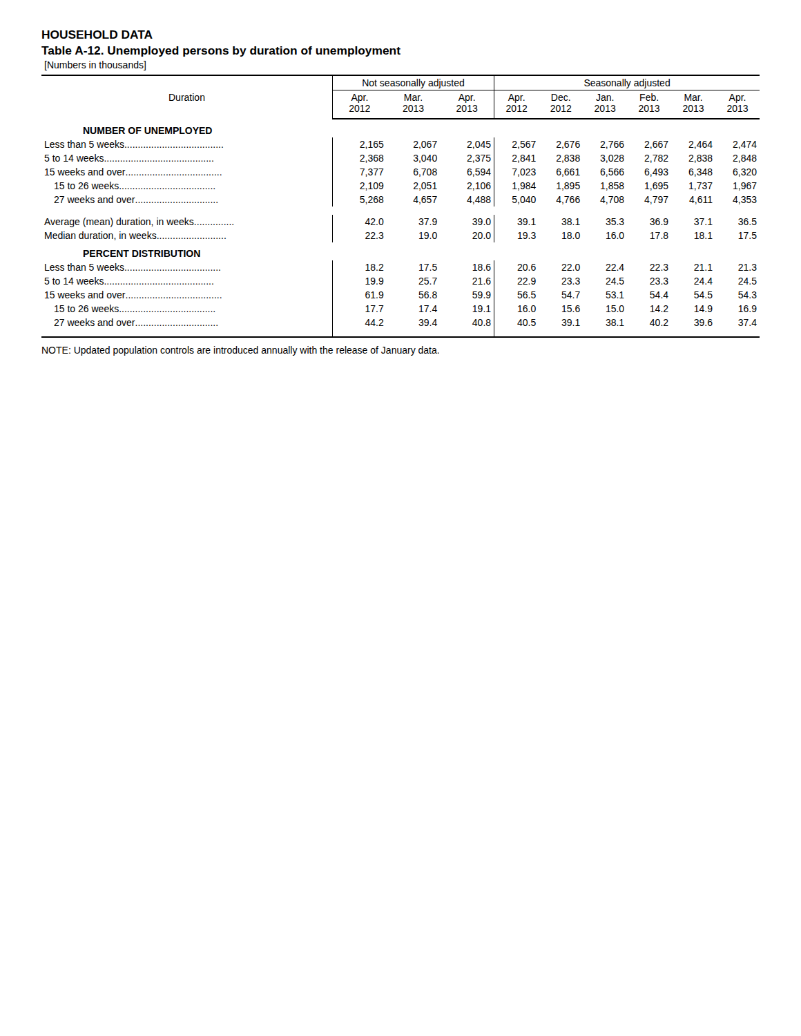HOUSEHOLD DATA
Table A-12. Unemployed persons by duration of unemployment
[Numbers in thousands]
| Duration | Not seasonally adjusted | Seasonally adjusted |
| --- | --- | --- |
| Apr. 2012 | Mar. 2013 | Apr. 2013 | Apr. 2012 | Dec. 2012 | Jan. 2013 | Feb. 2013 | Mar. 2013 | Apr. 2013 |
| NUMBER OF UNEMPLOYED |
| Less than 5 weeks ..................................... | 2,165 | 2,067 | 2,045 | 2,567 | 2,676 | 2,766 | 2,667 | 2,464 | 2,474 |
| 5 to 14 weeks ......................................... | 2,368 | 3,040 | 2,375 | 2,841 | 2,838 | 3,028 | 2,782 | 2,838 | 2,848 |
| 15 weeks and over .................................... | 7,377 | 6,708 | 6,594 | 7,023 | 6,661 | 6,566 | 6,493 | 6,348 | 6,320 |
| 15 to 26 weeks .................................... | 2,109 | 2,051 | 2,106 | 1,984 | 1,895 | 1,858 | 1,695 | 1,737 | 1,967 |
| 27 weeks and over ............................... | 5,268 | 4,657 | 4,488 | 5,040 | 4,766 | 4,708 | 4,797 | 4,611 | 4,353 |
| Average (mean) duration, in weeks ............... | 42.0 | 37.9 | 39.0 | 39.1 | 38.1 | 35.3 | 36.9 | 37.1 | 36.5 |
| Median duration, in weeks .......................... | 22.3 | 19.0 | 20.0 | 19.3 | 18.0 | 16.0 | 17.8 | 18.1 | 17.5 |
| PERCENT DISTRIBUTION |
| Less than 5 weeks .................................... | 18.2 | 17.5 | 18.6 | 20.6 | 22.0 | 22.4 | 22.3 | 21.1 | 21.3 |
| 5 to 14 weeks ......................................... | 19.9 | 25.7 | 21.6 | 22.9 | 23.3 | 24.5 | 23.3 | 24.4 | 24.5 |
| 15 weeks and over .................................... | 61.9 | 56.8 | 59.9 | 56.5 | 54.7 | 53.1 | 54.4 | 54.5 | 54.3 |
| 15 to 26 weeks .................................... | 17.7 | 17.4 | 19.1 | 16.0 | 15.6 | 15.0 | 14.2 | 14.9 | 16.9 |
| 27 weeks and over ............................... | 44.2 | 39.4 | 40.8 | 40.5 | 39.1 | 38.1 | 40.2 | 39.6 | 37.4 |
NOTE: Updated population controls are introduced annually with the release of January data.